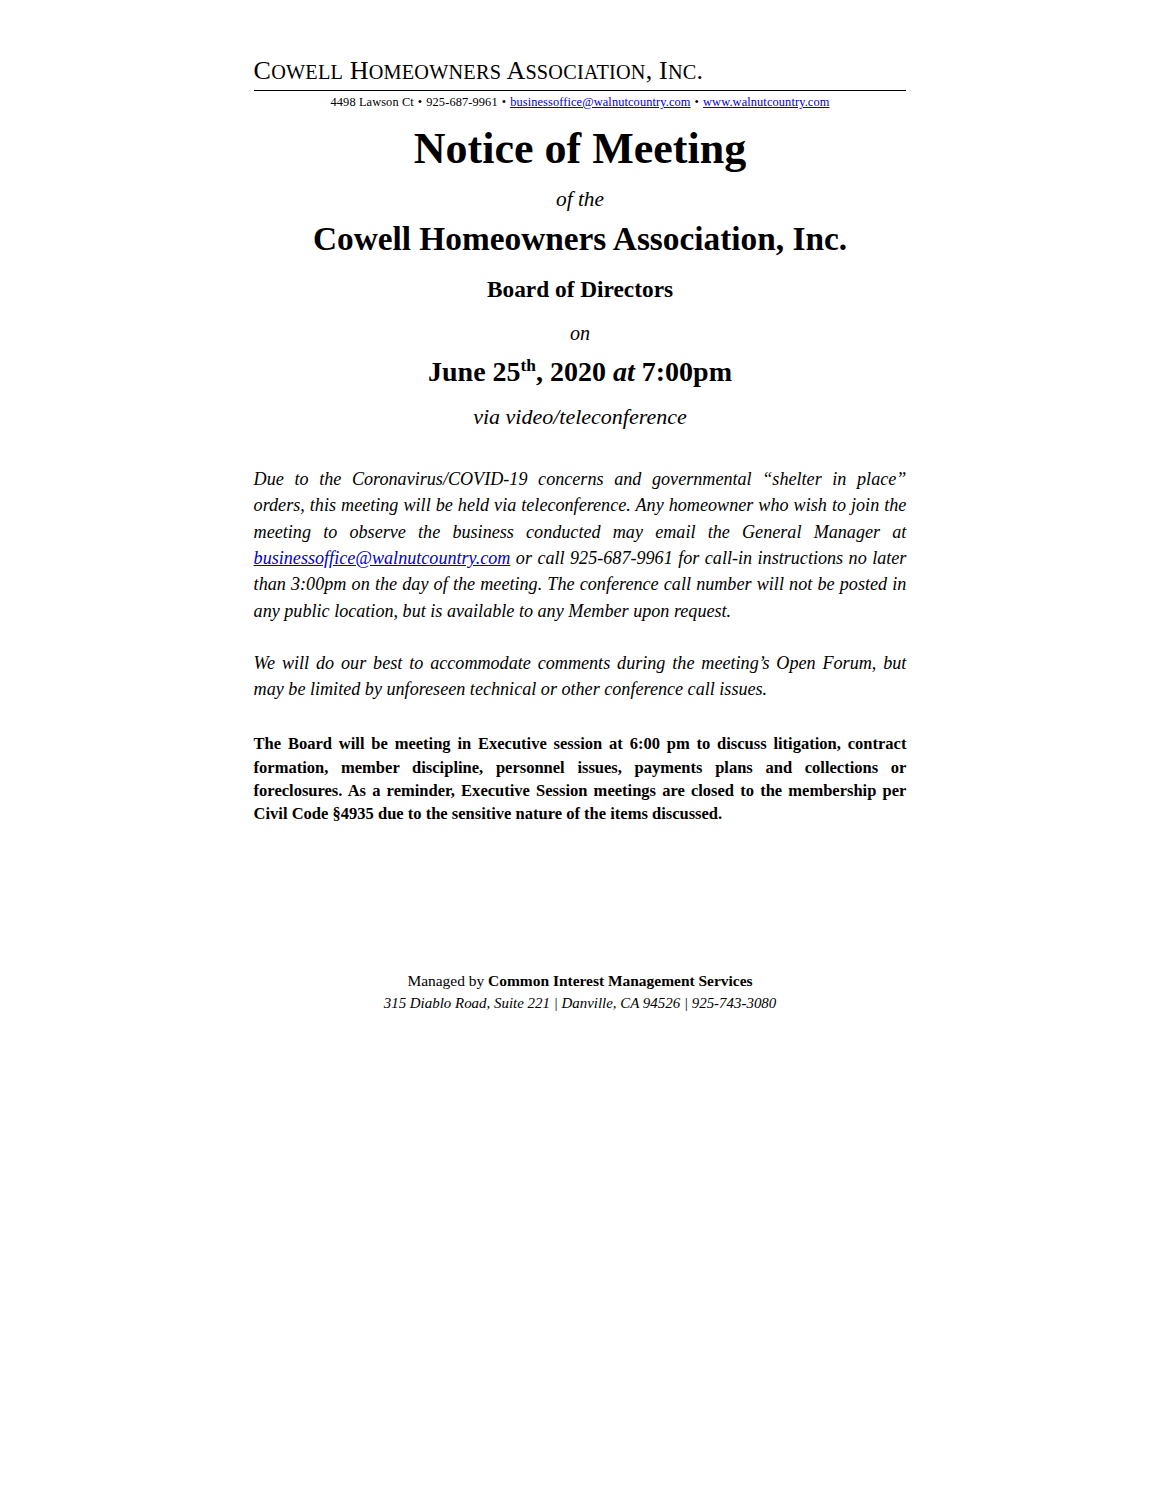COWELL HOMEOWNERS ASSOCIATION, INC.
4498 Lawson Ct•925-687-9961•businessoffice@walnutcountry.com•www.walnutcountry.com
Notice of Meeting
of the
Cowell Homeowners Association, Inc.
Board of Directors
on
June 25th, 2020 at 7:00pm
via video/teleconference
Due to the Coronavirus/COVID-19 concerns and governmental “shelter in place” orders, this meeting will be held via teleconference. Any homeowner who wish to join the meeting to observe the business conducted may email the General Manager at businessoffice@walnutcountry.com or call 925-687-9961 for call-in instructions no later than 3:00pm on the day of the meeting. The conference call number will not be posted in any public location, but is available to any Member upon request.
We will do our best to accommodate comments during the meeting’s Open Forum, but may be limited by unforeseen technical or other conference call issues.
The Board will be meeting in Executive session at 6:00 pm to discuss litigation, contract formation, member discipline, personnel issues, payments plans and collections or foreclosures. As a reminder, Executive Session meetings are closed to the membership per Civil Code §4935 due to the sensitive nature of the items discussed.
Managed by Common Interest Management Services
315 Diablo Road, Suite 221 | Danville, CA 94526 | 925-743-3080